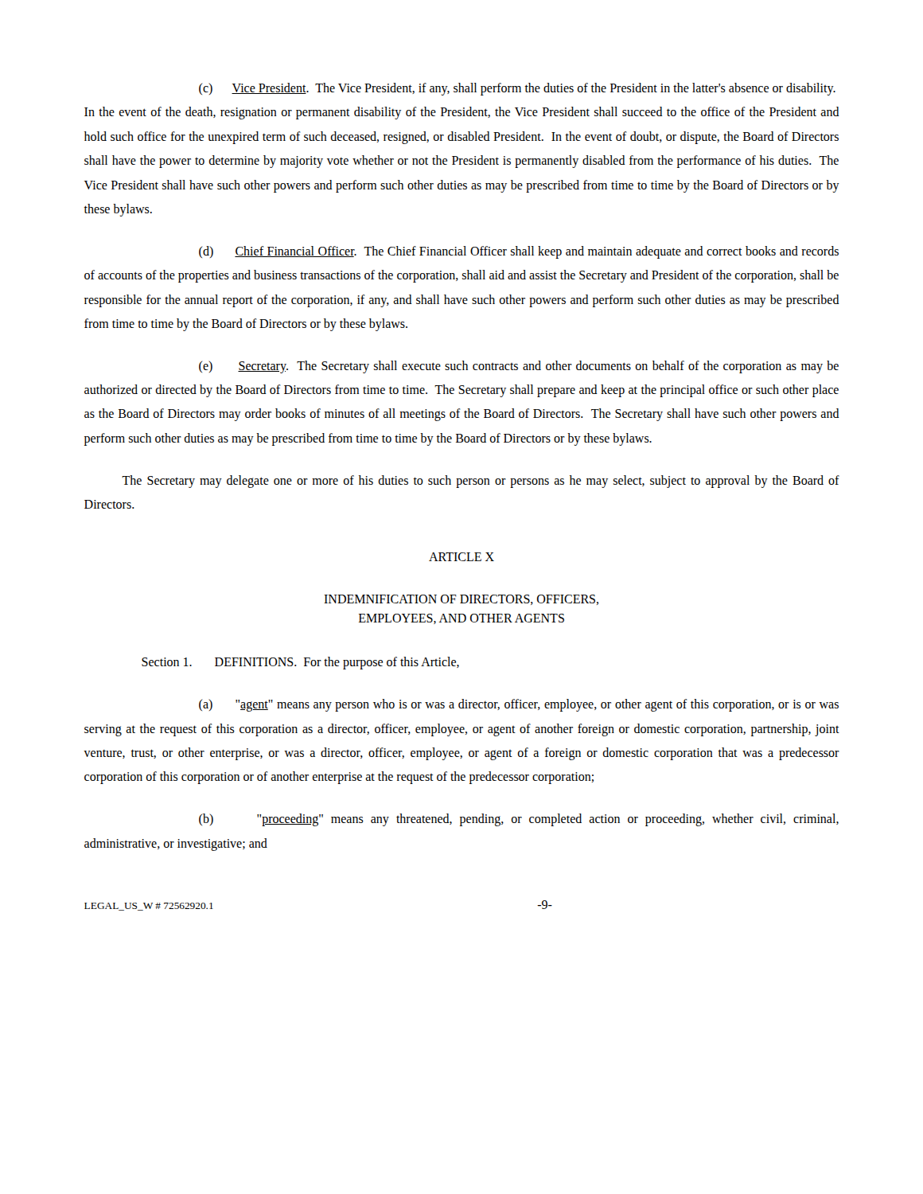(c) Vice President. The Vice President, if any, shall perform the duties of the President in the latter's absence or disability. In the event of the death, resignation or permanent disability of the President, the Vice President shall succeed to the office of the President and hold such office for the unexpired term of such deceased, resigned, or disabled President. In the event of doubt, or dispute, the Board of Directors shall have the power to determine by majority vote whether or not the President is permanently disabled from the performance of his duties. The Vice President shall have such other powers and perform such other duties as may be prescribed from time to time by the Board of Directors or by these bylaws.
(d) Chief Financial Officer. The Chief Financial Officer shall keep and maintain adequate and correct books and records of accounts of the properties and business transactions of the corporation, shall aid and assist the Secretary and President of the corporation, shall be responsible for the annual report of the corporation, if any, and shall have such other powers and perform such other duties as may be prescribed from time to time by the Board of Directors or by these bylaws.
(e) Secretary. The Secretary shall execute such contracts and other documents on behalf of the corporation as may be authorized or directed by the Board of Directors from time to time. The Secretary shall prepare and keep at the principal office or such other place as the Board of Directors may order books of minutes of all meetings of the Board of Directors. The Secretary shall have such other powers and perform such other duties as may be prescribed from time to time by the Board of Directors or by these bylaws.
The Secretary may delegate one or more of his duties to such person or persons as he may select, subject to approval by the Board of Directors.
ARTICLE X
INDEMNIFICATION OF DIRECTORS, OFFICERS,
EMPLOYEES, AND OTHER AGENTS
Section 1. DEFINITIONS. For the purpose of this Article,
(a) "agent" means any person who is or was a director, officer, employee, or other agent of this corporation, or is or was serving at the request of this corporation as a director, officer, employee, or agent of another foreign or domestic corporation, partnership, joint venture, trust, or other enterprise, or was a director, officer, employee, or agent of a foreign or domestic corporation that was a predecessor corporation of this corporation or of another enterprise at the request of the predecessor corporation;
(b) "proceeding" means any threatened, pending, or completed action or proceeding, whether civil, criminal, administrative, or investigative; and
LEGAL_US_W # 72562920.1 -9-